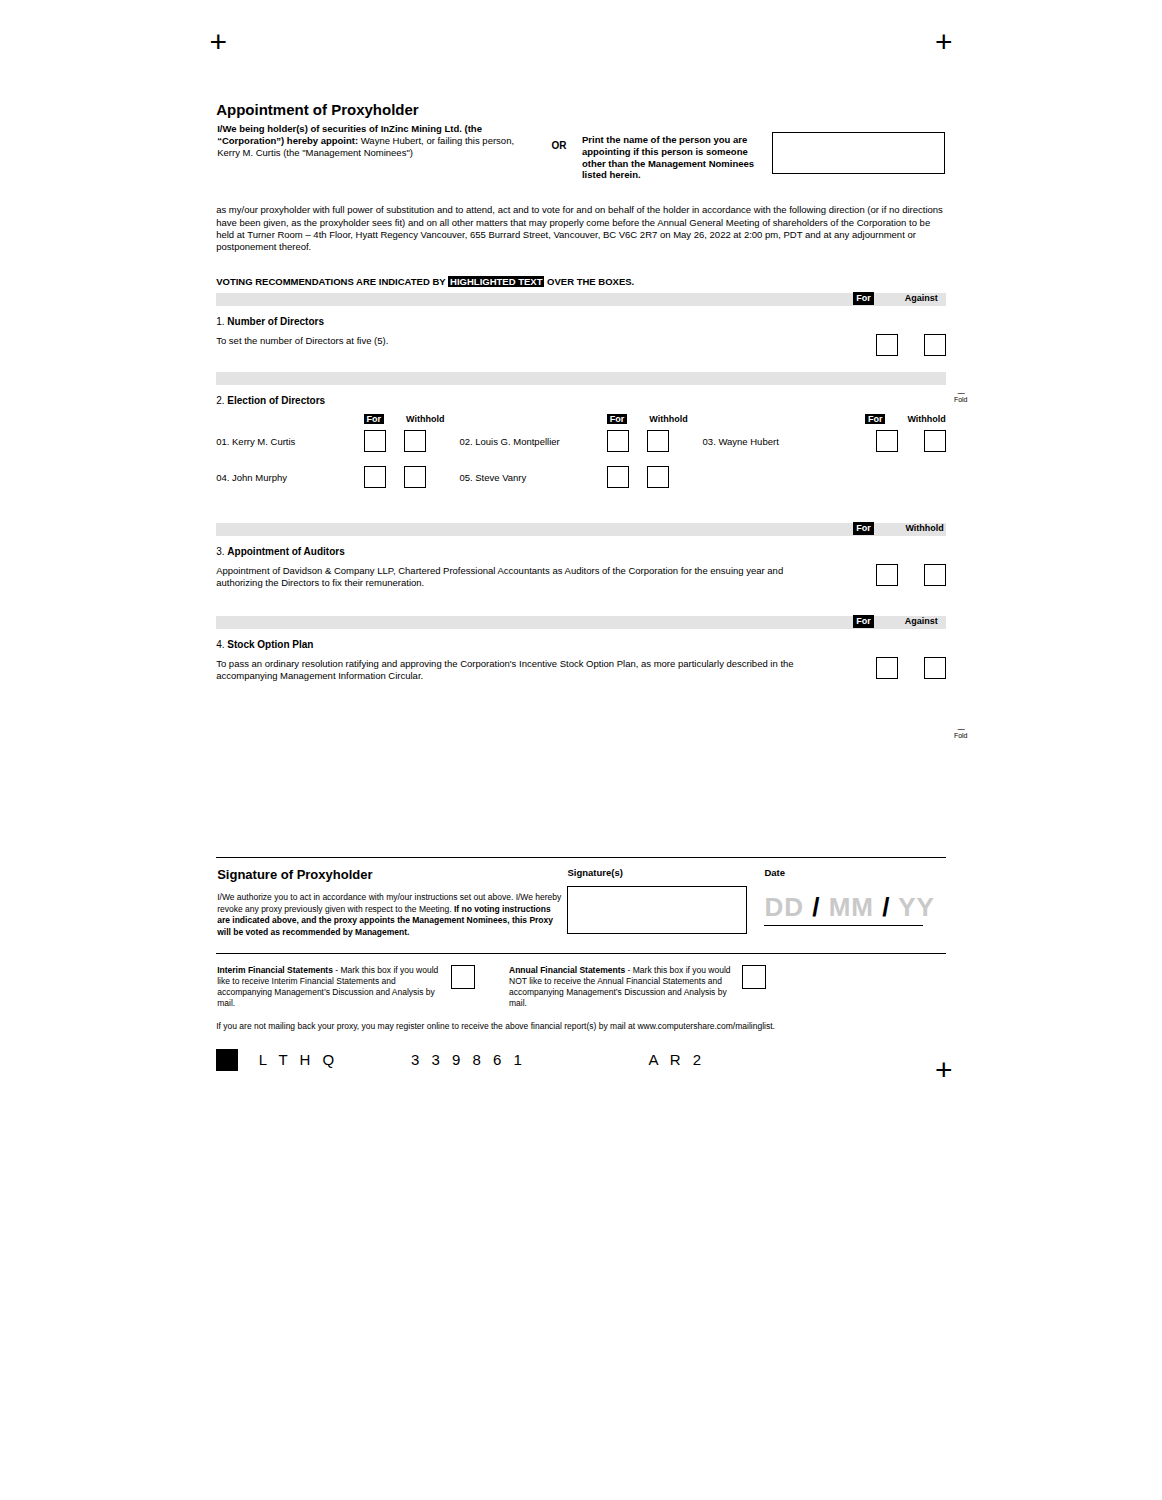+
+
+
-----
Fold
-----
Fold
Appointment of Proxyholder
| I/We being holder(s) of securities of InZinc Mining Ltd. (the “Corporation”) hereby appoint: Wayne Hubert, or failing this person, Kerry M. Curtis (the "Management Nominees") | OR | Print the name of the person you are appointing if this person is someone other than the Management Nominees listed herein. | |
as my/our proxyholder with full power of substitution and to attend, act and to vote for and on behalf of the holder in accordance with the following direction (or if no directions have been given, as the proxyholder sees fit) and on all other matters that may properly come before the Annual General Meeting of shareholders of the Corporation to be held at Turner Room – 4th Floor, Hyatt Regency Vancouver, 655 Burrard Street, Vancouver, BC V6C 2R7 on May 26, 2022 at 2:00 pm, PDT and at any adjournment or postponement thereof.
VOTING RECOMMENDATIONS ARE INDICATED BY HIGHLIGHTED TEXT OVER THE BOXES.
For Against
1. Number of Directors
To set the number of Directors at five (5).
2. Election of Directors
| | For Withhold | | For Withhold | | For Withhold |
| 01. Kerry M. Curtis | | 02. Louis G. Montpellier | | 03. Wayne Hubert | |
| 04. John Murphy | | 05. Steve Vanry | | | |
For Withhold
3. Appointment of Auditors
Appointment of Davidson & Company LLP, Chartered Professional Accountants as Auditors of the Corporation for the ensuing year and authorizing the Directors to fix their remuneration.
For Against
4. Stock Option Plan
To pass an ordinary resolution ratifying and approving the Corporation's Incentive Stock Option Plan, as more particularly described in the accompanying Management Information Circular.
| Signature of Proxyholder I/We authorize you to act in accordance with my/our instructions set out above. I/We hereby revoke any proxy previously given with respect to the Meeting. If no voting instructions are indicated above, and the proxy appoints the Management Nominees, this Proxy will be voted as recommended by Management. | Signature(s) | Date DD / MM / YY |
| Interim Financial Statements - Mark this box if you would like to receive Interim Financial Statements and accompanying Management’s Discussion and Analysis by mail. | | Annual Financial Statements - Mark this box if you would NOT like to receive the Annual Financial Statements and accompanying Management’s Discussion and Analysis by mail. | | |
If you are not mailing back your proxy, you may register online to receive the above financial report(s) by mail at www.computershare.com/mailinglist.
L T H Q 3 3 9 8 6 1 A R 2